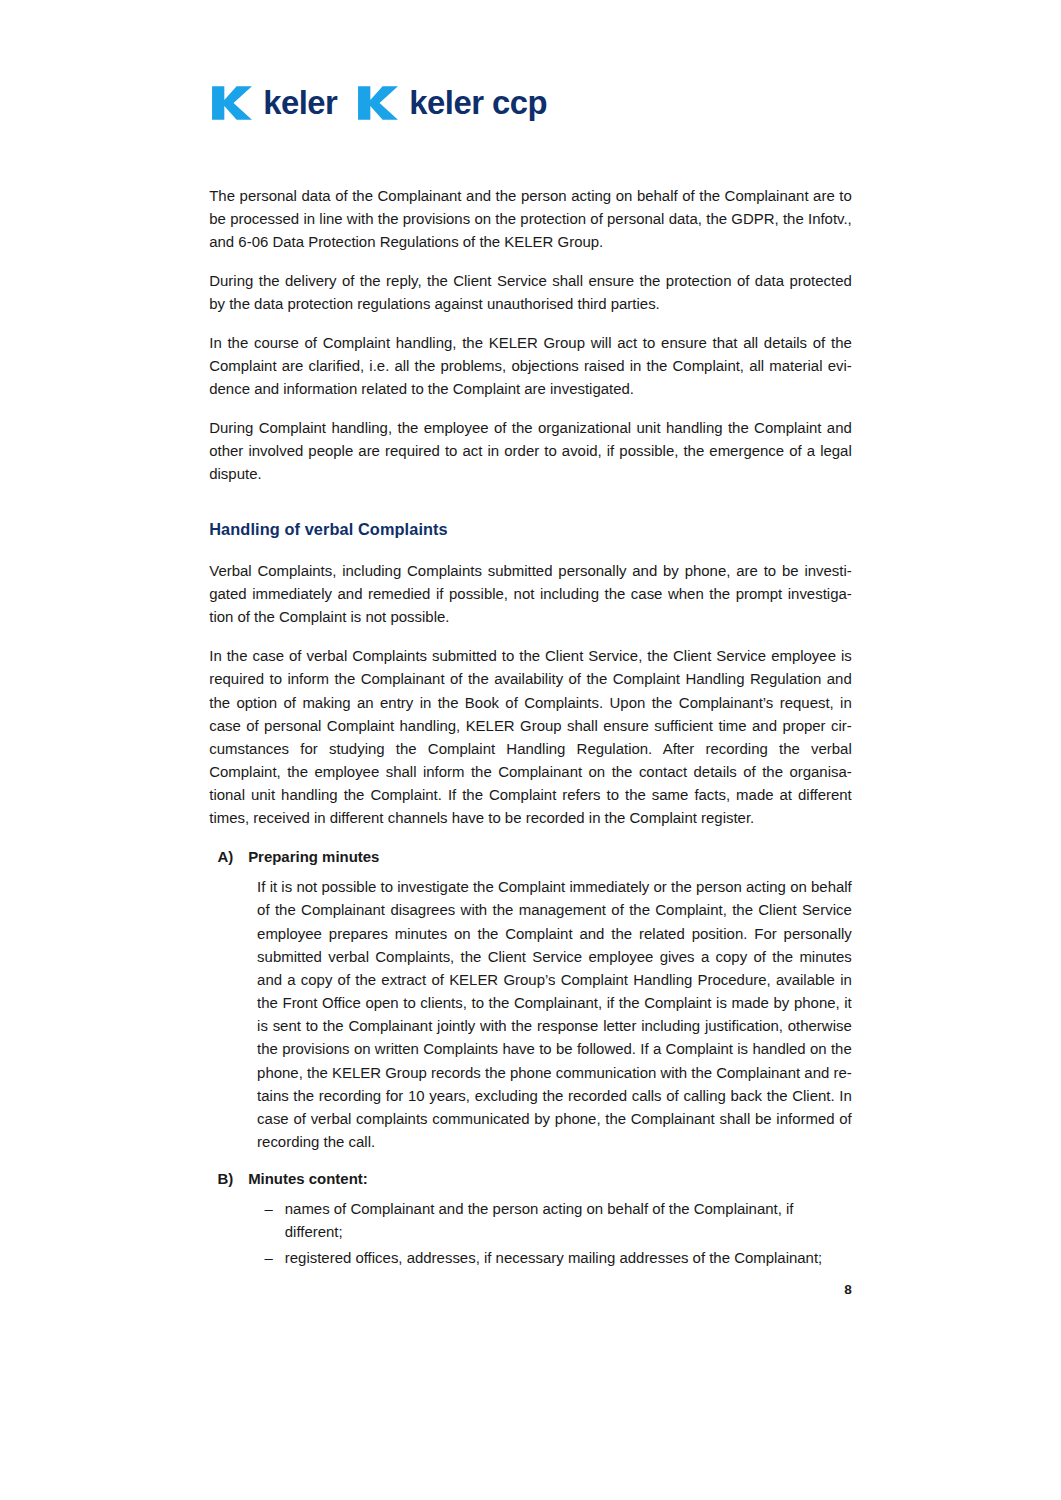keler
keler ccp
The personal data of the Complainant and the person acting on behalf of the Complainant are to be processed in line with the provisions on the protection of personal data, the GDPR, the Infotv., and 6-06 Data Protection Regulations of the KELER Group.
During the delivery of the reply, the Client Service shall ensure the protection of data protected by the data protection regulations against unauthorised third parties.
In the course of Complaint handling, the KELER Group will act to ensure that all details of the Complaint are clarified, i.e. all the problems, objections raised in the Complaint, all material evidence and information related to the Complaint are investigated.
During Complaint handling, the employee of the organizational unit handling the Complaint and other involved people are required to act in order to avoid, if possible, the emergence of a legal dispute.
Handling of verbal Complaints
Verbal Complaints, including Complaints submitted personally and by phone, are to be investigated immediately and remedied if possible, not including the case when the prompt investigation of the Complaint is not possible.
In the case of verbal Complaints submitted to the Client Service, the Client Service employee is required to inform the Complainant of the availability of the Complaint Handling Regulation and the option of making an entry in the Book of Complaints. Upon the Complainant’s request, in case of personal Complaint handling, KELER Group shall ensure sufficient time and proper circumstances for studying the Complaint Handling Regulation. After recording the verbal Complaint, the employee shall inform the Complainant on the contact details of the organisational unit handling the Complaint. If the Complaint refers to the same facts, made at different times, received in different channels have to be recorded in the Complaint register.
Preparing minutes
If it is not possible to investigate the Complaint immediately or the person acting on behalf of the Complainant disagrees with the management of the Complaint, the Client Service employee prepares minutes on the Complaint and the related position. For personally submitted verbal Complaints, the Client Service employee gives a copy of the minutes and a copy of the extract of KELER Group’s Complaint Handling Procedure, available in the Front Office open to clients, to the Complainant, if the Complaint is made by phone, it is sent to the Complainant jointly with the response letter including justification, otherwise the provisions on written Complaints have to be followed. If a Complaint is handled on the phone, the KELER Group records the phone communication with the Complainant and retains the recording for 10 years, excluding the recorded calls of calling back the Client. In case of verbal complaints communicated by phone, the Complainant shall be informed of recording the call.
Minutes content:
names of Complainant and the person acting on behalf of the Complainant, if different;
registered offices, addresses, if necessary mailing addresses of the Complainant;
8